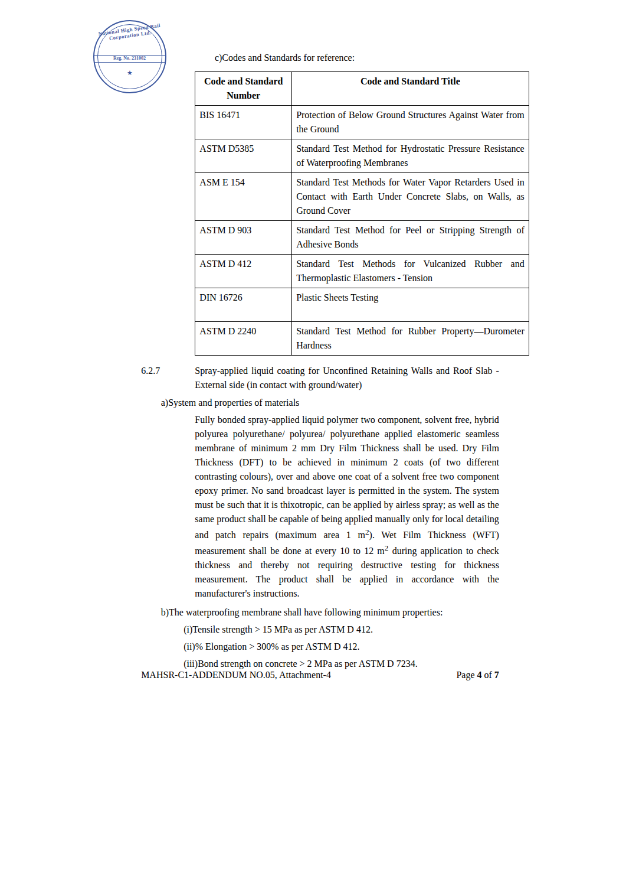National High Speed Rail Corporation Ltd.
Reg. No. 231002
★
c)
Codes and Standards for reference:
| Code and Standard Number | Code and Standard Title |
| --- | --- |
| BIS 16471 | Protection of Below Ground Structures Against Water from the Ground |
| ASTM D5385 | Standard Test Method for Hydrostatic Pressure Resistance of Waterproofing Membranes |
| ASM E 154 | Standard Test Methods for Water Vapor Retarders Used in Contact with Earth Under Concrete Slabs, on Walls, as Ground Cover |
| ASTM D 903 | Standard Test Method for Peel or Stripping Strength of Adhesive Bonds |
| ASTM D 412 | Standard Test Methods for Vulcanized Rubber and Thermoplastic Elastomers - Tension |
| DIN 16726 | Plastic Sheets Testing |
| ASTM D 2240 | Standard Test Method for Rubber Property—Durometer Hardness |
6.2.7
Spray-applied liquid coating for Unconfined Retaining Walls and Roof Slab - External side (in contact with ground/water)
a)
System and properties of materials
Fully bonded spray-applied liquid polymer two component, solvent free, hybrid polyurea polyurethane/ polyurea/ polyurethane applied elastomeric seamless membrane of minimum 2 mm Dry Film Thickness shall be used. Dry Film Thickness (DFT) to be achieved in minimum 2 coats (of two different contrasting colours), over and above one coat of a solvent free two component epoxy primer. No sand broadcast layer is permitted in the system. The system must be such that it is thixotropic, can be applied by airless spray; as well as the same product shall be capable of being applied manually only for local detailing and patch repairs (maximum area 1 m2). Wet Film Thickness (WFT) measurement shall be done at every 10 to 12 m2 during application to check thickness and thereby not requiring destructive testing for thickness measurement. The product shall be applied in accordance with the manufacturer's instructions.
b)
The waterproofing membrane shall have following minimum properties:
(i)
Tensile strength > 15 MPa as per ASTM D 412.
(ii)
% Elongation > 300% as per ASTM D 412.
(iii)
Bond strength on concrete > 2 MPa as per ASTM D 7234.
MAHSR-C1-ADDENDUM NO.05, Attachment-4
Page 4 of 7